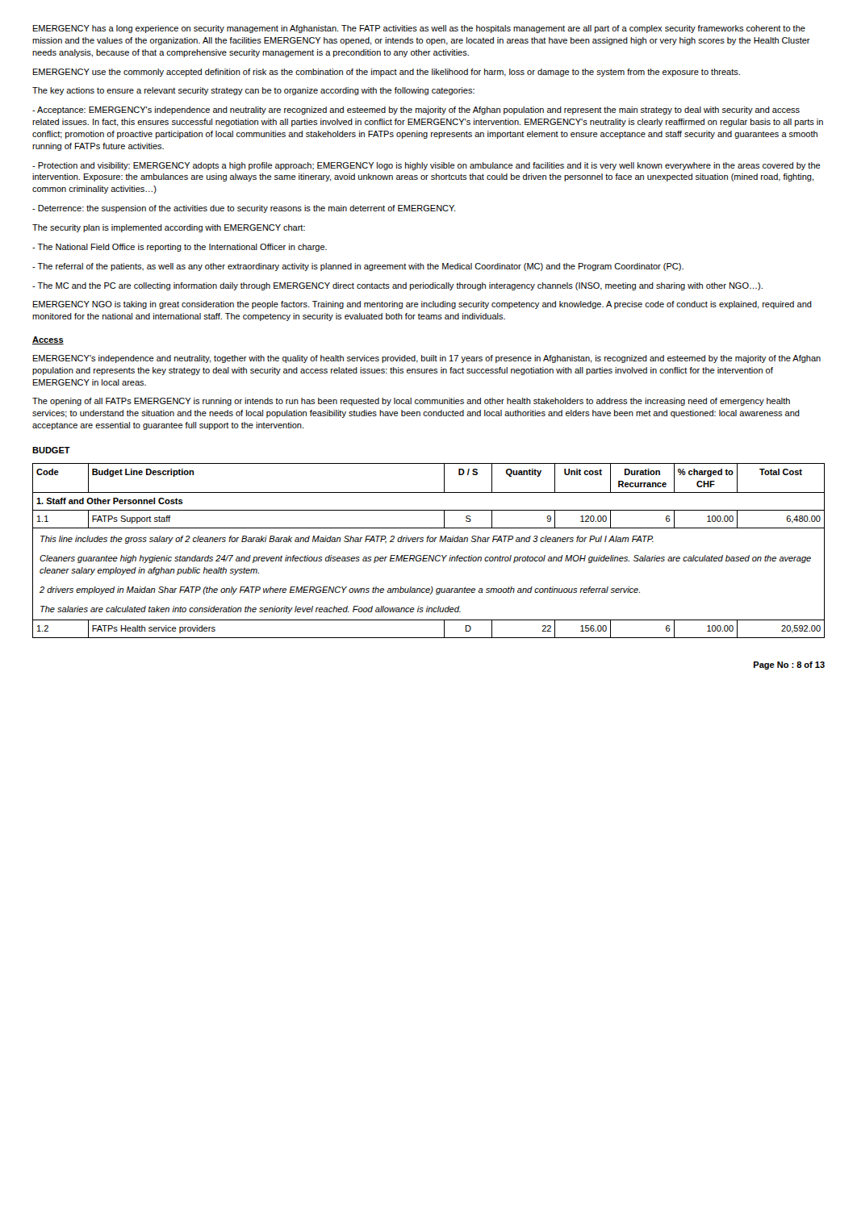EMERGENCY has a long experience on security management in Afghanistan. The FATP activities as well as the hospitals management are all part of a complex security frameworks coherent to the mission and the values of the organization. All the facilities EMERGENCY has opened, or intends to open, are located in areas that have been assigned high or very high scores by the Health Cluster needs analysis, because of that a comprehensive security management is a precondition to any other activities.
EMERGENCY use the commonly accepted definition of risk as the combination of the impact and the likelihood for harm, loss or damage to the system from the exposure to threats.
The key actions to ensure a relevant security strategy can be to organize according with the following categories:
- Acceptance: EMERGENCY's independence and neutrality are recognized and esteemed by the majority of the Afghan population and represent the main strategy to deal with security and access related issues. In fact, this ensures successful negotiation with all parties involved in conflict for EMERGENCY's intervention. EMERGENCY's neutrality is clearly reaffirmed on regular basis to all parts in conflict; promotion of proactive participation of local communities and stakeholders in FATPs opening represents an important element to ensure acceptance and staff security and guarantees a smooth running of FATPs future activities.
- Protection and visibility: EMERGENCY adopts a high profile approach; EMERGENCY logo is highly visible on ambulance and facilities and it is very well known everywhere in the areas covered by the intervention. Exposure: the ambulances are using always the same itinerary, avoid unknown areas or shortcuts that could be driven the personnel to face an unexpected situation (mined road, fighting, common criminality activities…)
- Deterrence: the suspension of the activities due to security reasons is the main deterrent of EMERGENCY.
The security plan is implemented according with EMERGENCY chart:
- The National Field Office is reporting to the International Officer in charge.
- The referral of the patients, as well as any other extraordinary activity is planned in agreement with the Medical Coordinator (MC) and the Program Coordinator (PC).
- The MC and the PC are collecting information daily through EMERGENCY direct contacts and periodically through interagency channels (INSO, meeting and sharing with other NGO…).
EMERGENCY NGO is taking in great consideration the people factors. Training and mentoring are including security competency and knowledge. A precise code of conduct is explained, required and monitored for the national and international staff. The competency in security is evaluated both for teams and individuals.
Access
EMERGENCY's independence and neutrality, together with the quality of health services provided, built in 17 years of presence in Afghanistan, is recognized and esteemed by the majority of the Afghan population and represents the key strategy to deal with security and access related issues: this ensures in fact successful negotiation with all parties involved in conflict for the intervention of EMERGENCY in local areas.
The opening of all FATPs EMERGENCY is running or intends to run has been requested by local communities and other health stakeholders to address the increasing need of emergency health services; to understand the situation and the needs of local population feasibility studies have been conducted and local authorities and elders have been met and questioned: local awareness and acceptance are essential to guarantee full support to the intervention.
BUDGET
| Code | Budget Line Description | D / S | Quantity | Unit cost | Duration Recurrance | % charged to CHF | Total Cost |
| --- | --- | --- | --- | --- | --- | --- | --- |
| 1. Staff and Other Personnel Costs |
| 1.1 | FATPs Support staff | S | 9 | 120.00 | 6 | 100.00 | 6,480.00 |
| This line includes the gross salary of 2 cleaners for Baraki Barak and Maidan Shar FATP, 2 drivers for Maidan Shar FATP and 3 cleaners for Pul I Alam FATP. Cleaners guarantee high hygienic standards 24/7 and prevent infectious diseases as per EMERGENCY infection control protocol and MOH guidelines. Salaries are calculated based on the average cleaner salary employed in afghan public health system. 2 drivers employed in Maidan Shar FATP (the only FATP where EMERGENCY owns the ambulance) guarantee a smooth and continuous referral service. The salaries are calculated taken into consideration the seniority level reached. Food allowance is included. |
| 1.2 | FATPs Health service providers | D | 22 | 156.00 | 6 | 100.00 | 20,592.00 |
Page No : 8 of 13